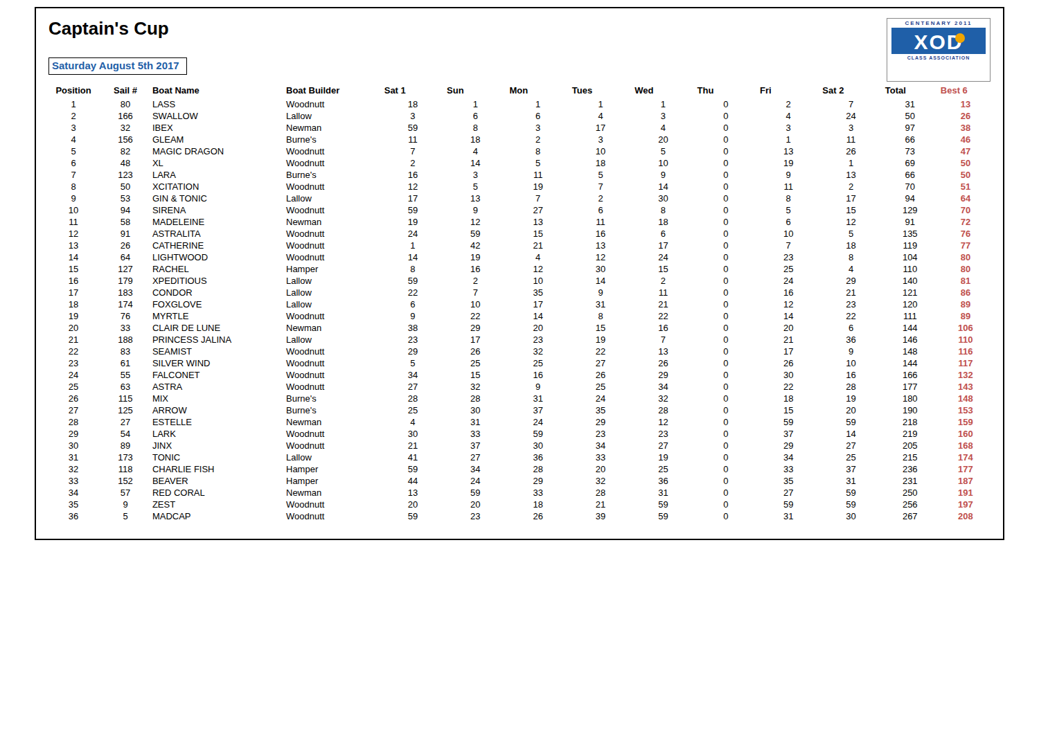Captain's Cup
CENTENARY 2011
XOD
CLASS ASSOCIATION
Saturday August 5th 2017
| Position | Sail # | Boat Name | Boat Builder | Sat 1 | Sun | Mon | Tues | Wed | Thu | Fri | Sat 2 | Total | Best 6 |
| --- | --- | --- | --- | --- | --- | --- | --- | --- | --- | --- | --- | --- | --- |
| 1 | 80 | LASS | Woodnutt | 18 | 1 | 1 | 1 | 1 | 0 | 2 | 7 | 31 | 13 |
| 2 | 166 | SWALLOW | Lallow | 3 | 6 | 6 | 4 | 3 | 0 | 4 | 24 | 50 | 26 |
| 3 | 32 | IBEX | Newman | 59 | 8 | 3 | 17 | 4 | 0 | 3 | 3 | 97 | 38 |
| 4 | 156 | GLEAM | Burne's | 11 | 18 | 2 | 3 | 20 | 0 | 1 | 11 | 66 | 46 |
| 5 | 82 | MAGIC DRAGON | Woodnutt | 7 | 4 | 8 | 10 | 5 | 0 | 13 | 26 | 73 | 47 |
| 6 | 48 | XL | Woodnutt | 2 | 14 | 5 | 18 | 10 | 0 | 19 | 1 | 69 | 50 |
| 7 | 123 | LARA | Burne's | 16 | 3 | 11 | 5 | 9 | 0 | 9 | 13 | 66 | 50 |
| 8 | 50 | XCITATION | Woodnutt | 12 | 5 | 19 | 7 | 14 | 0 | 11 | 2 | 70 | 51 |
| 9 | 53 | GIN & TONIC | Lallow | 17 | 13 | 7 | 2 | 30 | 0 | 8 | 17 | 94 | 64 |
| 10 | 94 | SIRENA | Woodnutt | 59 | 9 | 27 | 6 | 8 | 0 | 5 | 15 | 129 | 70 |
| 11 | 58 | MADELEINE | Newman | 19 | 12 | 13 | 11 | 18 | 0 | 6 | 12 | 91 | 72 |
| 12 | 91 | ASTRALITA | Woodnutt | 24 | 59 | 15 | 16 | 6 | 0 | 10 | 5 | 135 | 76 |
| 13 | 26 | CATHERINE | Woodnutt | 1 | 42 | 21 | 13 | 17 | 0 | 7 | 18 | 119 | 77 |
| 14 | 64 | LIGHTWOOD | Woodnutt | 14 | 19 | 4 | 12 | 24 | 0 | 23 | 8 | 104 | 80 |
| 15 | 127 | RACHEL | Hamper | 8 | 16 | 12 | 30 | 15 | 0 | 25 | 4 | 110 | 80 |
| 16 | 179 | XPEDITIOUS | Lallow | 59 | 2 | 10 | 14 | 2 | 0 | 24 | 29 | 140 | 81 |
| 17 | 183 | CONDOR | Lallow | 22 | 7 | 35 | 9 | 11 | 0 | 16 | 21 | 121 | 86 |
| 18 | 174 | FOXGLOVE | Lallow | 6 | 10 | 17 | 31 | 21 | 0 | 12 | 23 | 120 | 89 |
| 19 | 76 | MYRTLE | Woodnutt | 9 | 22 | 14 | 8 | 22 | 0 | 14 | 22 | 111 | 89 |
| 20 | 33 | CLAIR DE LUNE | Newman | 38 | 29 | 20 | 15 | 16 | 0 | 20 | 6 | 144 | 106 |
| 21 | 188 | PRINCESS JALINA | Lallow | 23 | 17 | 23 | 19 | 7 | 0 | 21 | 36 | 146 | 110 |
| 22 | 83 | SEAMIST | Woodnutt | 29 | 26 | 32 | 22 | 13 | 0 | 17 | 9 | 148 | 116 |
| 23 | 61 | SILVER WIND | Woodnutt | 5 | 25 | 25 | 27 | 26 | 0 | 26 | 10 | 144 | 117 |
| 24 | 55 | FALCONET | Woodnutt | 34 | 15 | 16 | 26 | 29 | 0 | 30 | 16 | 166 | 132 |
| 25 | 63 | ASTRA | Woodnutt | 27 | 32 | 9 | 25 | 34 | 0 | 22 | 28 | 177 | 143 |
| 26 | 115 | MIX | Burne's | 28 | 28 | 31 | 24 | 32 | 0 | 18 | 19 | 180 | 148 |
| 27 | 125 | ARROW | Burne's | 25 | 30 | 37 | 35 | 28 | 0 | 15 | 20 | 190 | 153 |
| 28 | 27 | ESTELLE | Newman | 4 | 31 | 24 | 29 | 12 | 0 | 59 | 59 | 218 | 159 |
| 29 | 54 | LARK | Woodnutt | 30 | 33 | 59 | 23 | 23 | 0 | 37 | 14 | 219 | 160 |
| 30 | 89 | JINX | Woodnutt | 21 | 37 | 30 | 34 | 27 | 0 | 29 | 27 | 205 | 168 |
| 31 | 173 | TONIC | Lallow | 41 | 27 | 36 | 33 | 19 | 0 | 34 | 25 | 215 | 174 |
| 32 | 118 | CHARLIE FISH | Hamper | 59 | 34 | 28 | 20 | 25 | 0 | 33 | 37 | 236 | 177 |
| 33 | 152 | BEAVER | Hamper | 44 | 24 | 29 | 32 | 36 | 0 | 35 | 31 | 231 | 187 |
| 34 | 57 | RED CORAL | Newman | 13 | 59 | 33 | 28 | 31 | 0 | 27 | 59 | 250 | 191 |
| 35 | 9 | ZEST | Woodnutt | 20 | 20 | 18 | 21 | 59 | 0 | 59 | 59 | 256 | 197 |
| 36 | 5 | MADCAP | Woodnutt | 59 | 23 | 26 | 39 | 59 | 0 | 31 | 30 | 267 | 208 |